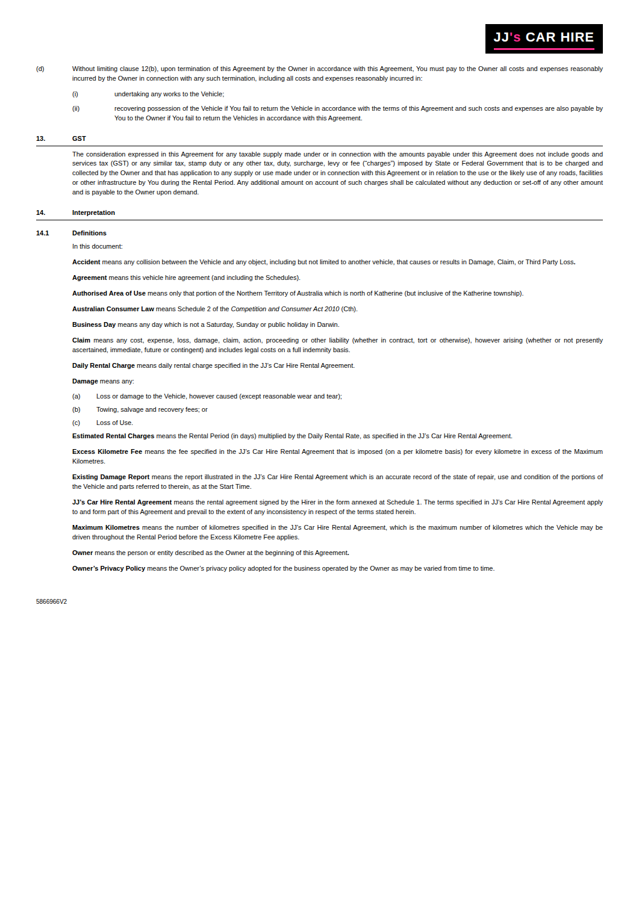JJ's CAR HIRE
(d)
Without limiting clause 12(b), upon termination of this Agreement by the Owner in accordance with this Agreement, You must pay to the Owner all costs and expenses reasonably incurred by the Owner in connection with any such termination, including all costs and expenses reasonably incurred in:
(i)
undertaking any works to the Vehicle;
(ii)
recovering possession of the Vehicle if You fail to return the Vehicle in accordance with the terms of this Agreement and such costs and expenses are also payable by You to the Owner if You fail to return the Vehicles in accordance with this Agreement.
13. GST
The consideration expressed in this Agreement for any taxable supply made under or in connection with the amounts payable under this Agreement does not include goods and services tax (GST) or any similar tax, stamp duty or any other tax, duty, surcharge, levy or fee (“charges”) imposed by State or Federal Government that is to be charged and collected by the Owner and that has application to any supply or use made under or in connection with this Agreement or in relation to the use or the likely use of any roads, facilities or other infrastructure by You during the Rental Period. Any additional amount on account of such charges shall be calculated without any deduction or set-off of any other amount and is payable to the Owner upon demand.
14. Interpretation
14.1 Definitions
In this document:
Accident means any collision between the Vehicle and any object, including but not limited to another vehicle, that causes or results in Damage, Claim, or Third Party Loss.
Agreement means this vehicle hire agreement (and including the Schedules).
Authorised Area of Use means only that portion of the Northern Territory of Australia which is north of Katherine (but inclusive of the Katherine township).
Australian Consumer Law means Schedule 2 of the Competition and Consumer Act 2010 (Cth).
Business Day means any day which is not a Saturday, Sunday or public holiday in Darwin.
Claim means any cost, expense, loss, damage, claim, action, proceeding or other liability (whether in contract, tort or otherwise), however arising (whether or not presently ascertained, immediate, future or contingent) and includes legal costs on a full indemnity basis.
Daily Rental Charge means daily rental charge specified in the JJ’s Car Hire Rental Agreement.
Damage means any:
(a)
Loss or damage to the Vehicle, however caused (except reasonable wear and tear);
(b)
Towing, salvage and recovery fees; or
(c)
Loss of Use.
Estimated Rental Charges means the Rental Period (in days) multiplied by the Daily Rental Rate, as specified in the JJ’s Car Hire Rental Agreement.
Excess Kilometre Fee means the fee specified in the JJ’s Car Hire Rental Agreement that is imposed (on a per kilometre basis) for every kilometre in excess of the Maximum Kilometres.
Existing Damage Report means the report illustrated in the JJ’s Car Hire Rental Agreement which is an accurate record of the state of repair, use and condition of the portions of the Vehicle and parts referred to therein, as at the Start Time.
JJ’s Car Hire Rental Agreement means the rental agreement signed by the Hirer in the form annexed at Schedule 1. The terms specified in JJ’s Car Hire Rental Agreement apply to and form part of this Agreement and prevail to the extent of any inconsistency in respect of the terms stated herein.
Maximum Kilometres means the number of kilometres specified in the JJ’s Car Hire Rental Agreement, which is the maximum number of kilometres which the Vehicle may be driven throughout the Rental Period before the Excess Kilometre Fee applies.
Owner means the person or entity described as the Owner at the beginning of this Agreement.
Owner’s Privacy Policy means the Owner’s privacy policy adopted for the business operated by the Owner as may be varied from time to time.
5866966V2